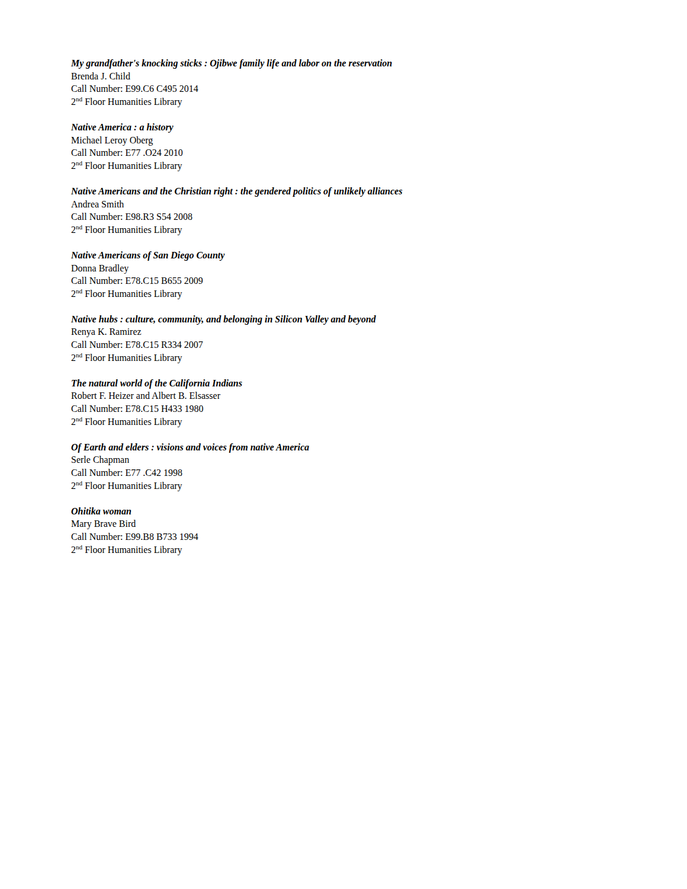My grandfather's knocking sticks : Ojibwe family life and labor on the reservation Brenda J. Child Call Number: E99.C6 C495 2014 2nd Floor Humanities Library
Native America : a history Michael Leroy Oberg Call Number: E77 .O24 2010 2nd Floor Humanities Library
Native Americans and the Christian right : the gendered politics of unlikely alliances Andrea Smith Call Number: E98.R3 S54 2008 2nd Floor Humanities Library
Native Americans of San Diego County Donna Bradley Call Number: E78.C15 B655 2009 2nd Floor Humanities Library
Native hubs : culture, community, and belonging in Silicon Valley and beyond Renya K. Ramirez Call Number: E78.C15 R334 2007 2nd Floor Humanities Library
The natural world of the California Indians Robert F. Heizer and Albert B. Elsasser Call Number: E78.C15 H433 1980 2nd Floor Humanities Library
Of Earth and elders : visions and voices from native America Serle Chapman Call Number: E77 .C42 1998 2nd Floor Humanities Library
Ohitika woman Mary Brave Bird Call Number: E99.B8 B733 1994 2nd Floor Humanities Library